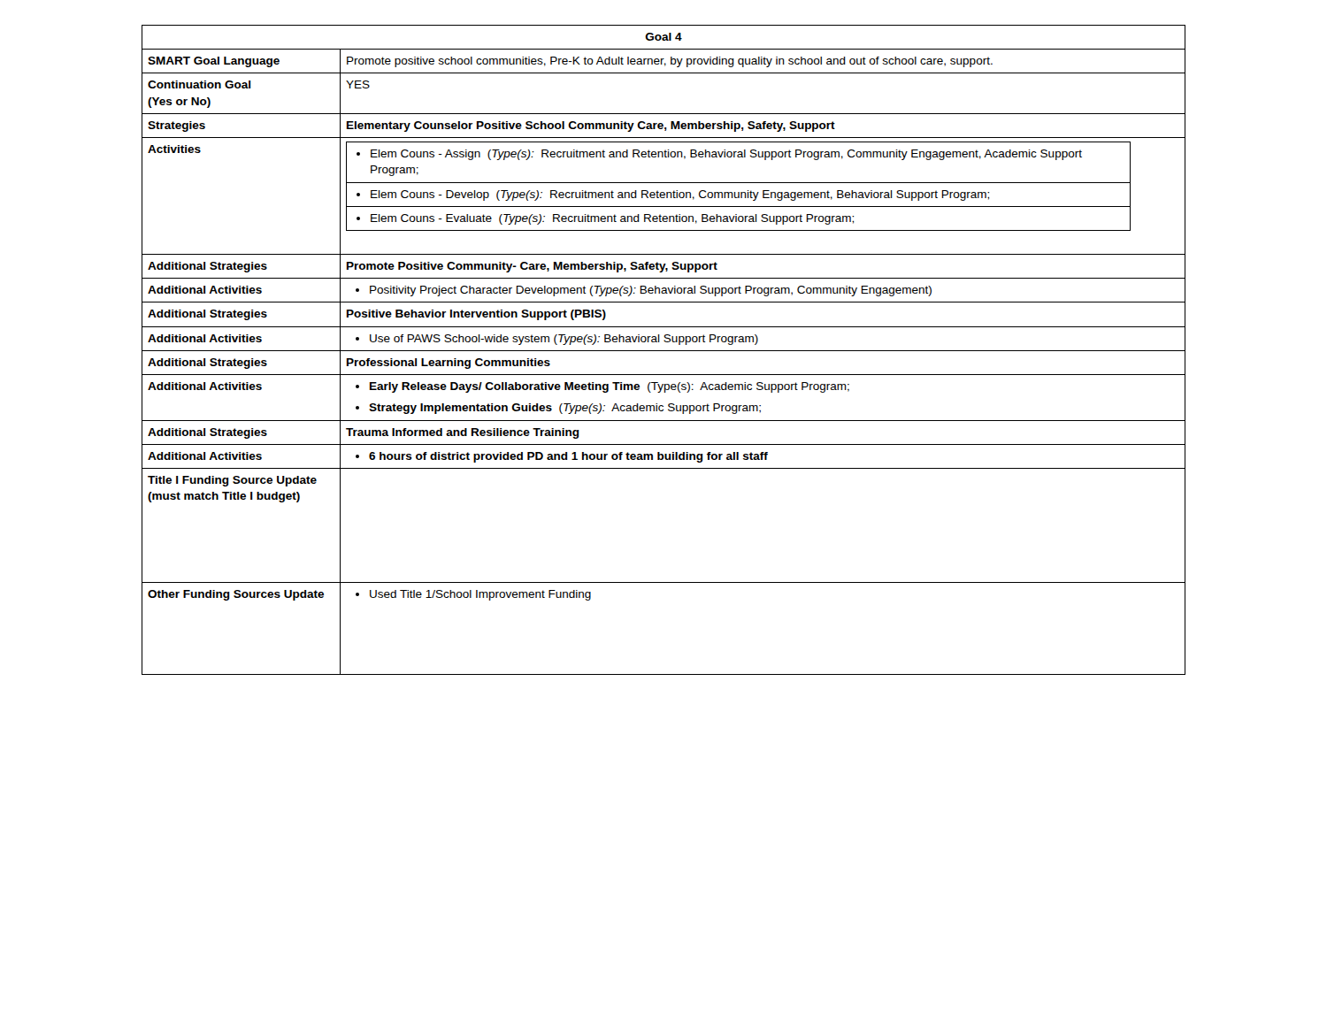| Goal 4 |
| --- |
| SMART Goal Language | Promote positive school communities, Pre-K to Adult learner, by providing quality in school and out of school care, support. |
| Continuation Goal (Yes or No) | YES |
| Strategies | Elementary Counselor Positive School Community Care, Membership, Safety, Support |
| Activities | Elem Couns - Assign ( Type(s): Recruitment and Retention, Behavioral Support Program, Community Engagement, Academic Support Program; Elem Couns - Develop ( Type(s): Recruitment and Retention, Community Engagement, Behavioral Support Program; Elem Couns - Evaluate ( Type(s): Recruitment and Retention, Behavioral Support Program; |
| Additional Strategies | Promote Positive Community- Care, Membership, Safety, Support |
| Additional Activities | Positivity Project Character Development ( Type(s): Behavioral Support Program, Community Engagement) |
| Additional Strategies | Positive Behavior Intervention Support (PBIS) |
| Additional Activities | Use of PAWS School-wide system ( Type(s): Behavioral Support Program) |
| Additional Strategies | Professional Learning Communities |
| Additional Activities | Early Release Days/ Collaborative Meeting Time (Type(s): Academic Support Program; Strategy Implementation Guides ( Type(s): Academic Support Program; |
| Additional Strategies | Trauma Informed and Resilience Training |
| Additional Activities | 6 hours of district provided PD and 1 hour of team building for all staff |
| Title I Funding Source Update (must match Title I budget) | |
| Other Funding Sources Update | Used Title 1/School Improvement Funding |